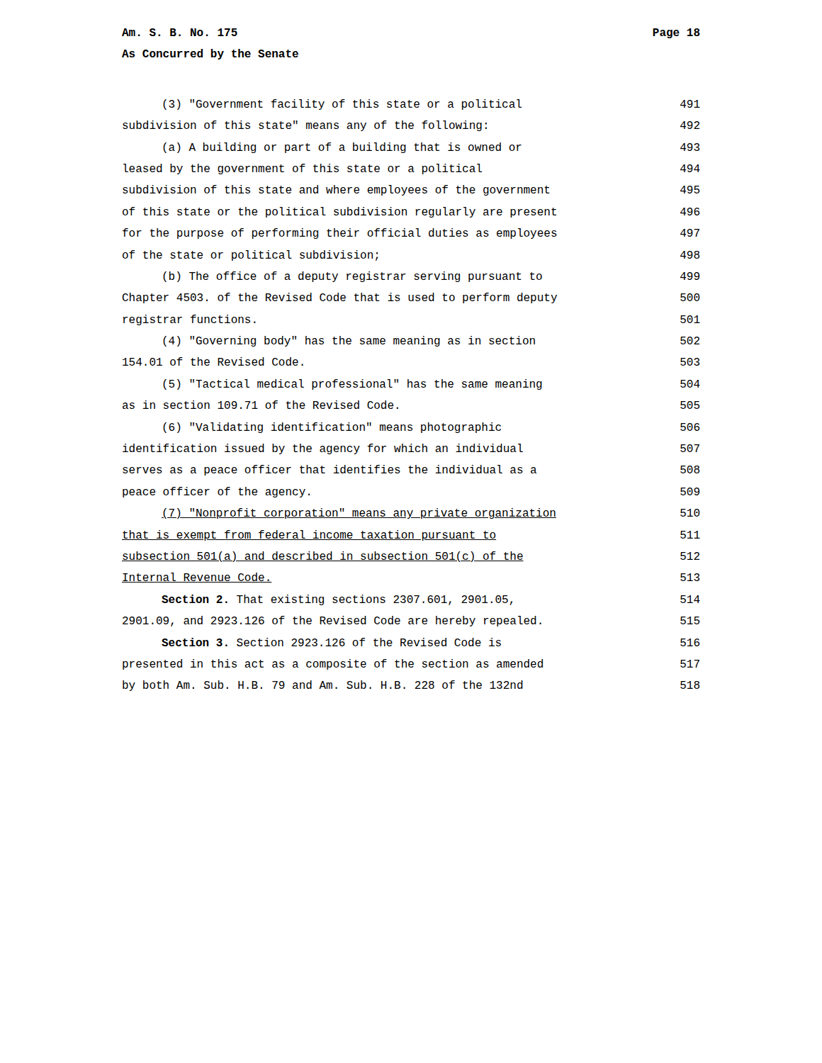Am. S. B. No. 175 As Concurred by the Senate
Page 18
(3) "Government facility of this state or a political 491
subdivision of this state" means any of the following: 492
(a) A building or part of a building that is owned or 493
leased by the government of this state or a political 494
subdivision of this state and where employees of the government 495
of this state or the political subdivision regularly are present 496
for the purpose of performing their official duties as employees 497
of the state or political subdivision; 498
(b) The office of a deputy registrar serving pursuant to 499
Chapter 4503. of the Revised Code that is used to perform deputy 500
registrar functions. 501
(4) "Governing body" has the same meaning as in section 502
154.01 of the Revised Code. 503
(5) "Tactical medical professional" has the same meaning 504
as in section 109.71 of the Revised Code. 505
(6) "Validating identification" means photographic 506
identification issued by the agency for which an individual 507
serves as a peace officer that identifies the individual as a 508
peace officer of the agency. 509
(7) "Nonprofit corporation" means any private organization 510
that is exempt from federal income taxation pursuant to 511
subsection 501(a) and described in subsection 501(c) of the 512
Internal Revenue Code. 513
Section 2. That existing sections 2307.601, 2901.05, 514
2901.09, and 2923.126 of the Revised Code are hereby repealed. 515
Section 3. Section 2923.126 of the Revised Code is 516
presented in this act as a composite of the section as amended 517
by both Am. Sub. H.B. 79 and Am. Sub. H.B. 228 of the 132nd 518